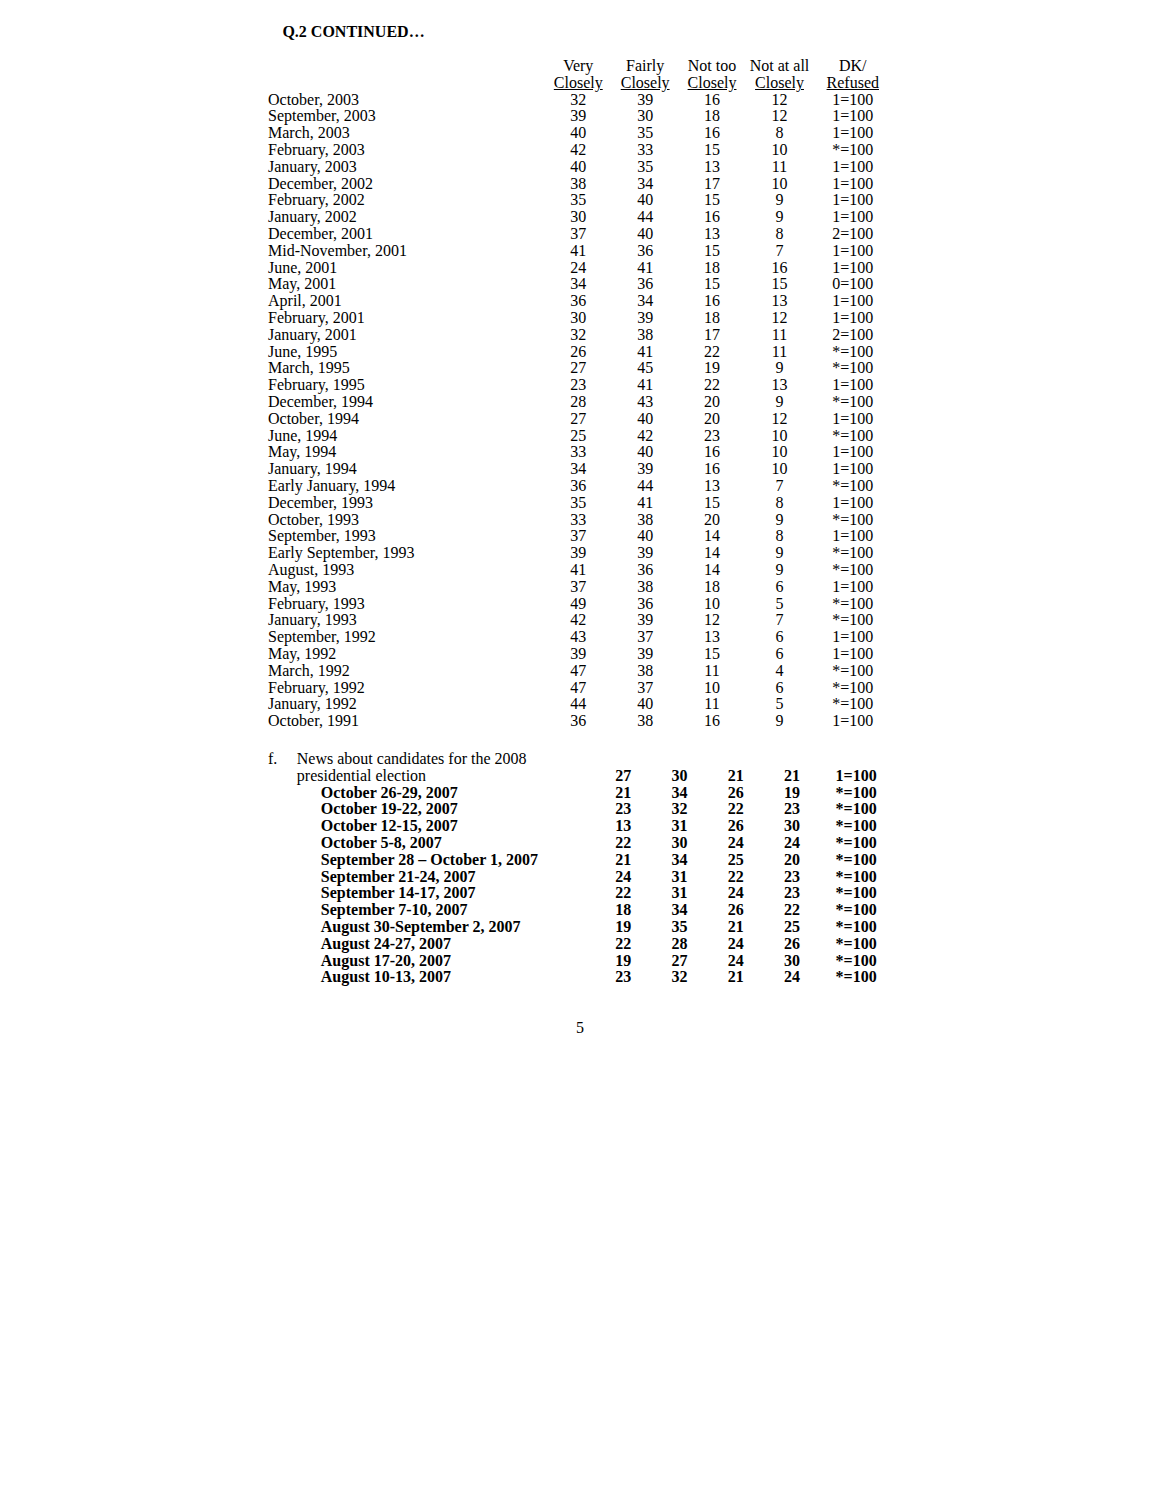Q.2 CONTINUED…
| | Very | Fairly | Not too | Not at all | DK/ |
| | Closely | Closely | Closely | Closely | Refused |
| October, 2003 | 32 | 39 | 16 | 12 | 1=100 |
| September, 2003 | 39 | 30 | 18 | 12 | 1=100 |
| March, 2003 | 40 | 35 | 16 | 8 | 1=100 |
| February, 2003 | 42 | 33 | 15 | 10 | *=100 |
| January, 2003 | 40 | 35 | 13 | 11 | 1=100 |
| December, 2002 | 38 | 34 | 17 | 10 | 1=100 |
| February, 2002 | 35 | 40 | 15 | 9 | 1=100 |
| January, 2002 | 30 | 44 | 16 | 9 | 1=100 |
| December, 2001 | 37 | 40 | 13 | 8 | 2=100 |
| Mid-November, 2001 | 41 | 36 | 15 | 7 | 1=100 |
| June, 2001 | 24 | 41 | 18 | 16 | 1=100 |
| May, 2001 | 34 | 36 | 15 | 15 | 0=100 |
| April, 2001 | 36 | 34 | 16 | 13 | 1=100 |
| February, 2001 | 30 | 39 | 18 | 12 | 1=100 |
| January, 2001 | 32 | 38 | 17 | 11 | 2=100 |
| June, 1995 | 26 | 41 | 22 | 11 | *=100 |
| March, 1995 | 27 | 45 | 19 | 9 | *=100 |
| February, 1995 | 23 | 41 | 22 | 13 | 1=100 |
| December, 1994 | 28 | 43 | 20 | 9 | *=100 |
| October, 1994 | 27 | 40 | 20 | 12 | 1=100 |
| June, 1994 | 25 | 42 | 23 | 10 | *=100 |
| May, 1994 | 33 | 40 | 16 | 10 | 1=100 |
| January, 1994 | 34 | 39 | 16 | 10 | 1=100 |
| Early January, 1994 | 36 | 44 | 13 | 7 | *=100 |
| December, 1993 | 35 | 41 | 15 | 8 | 1=100 |
| October, 1993 | 33 | 38 | 20 | 9 | *=100 |
| September, 1993 | 37 | 40 | 14 | 8 | 1=100 |
| Early September, 1993 | 39 | 39 | 14 | 9 | *=100 |
| August, 1993 | 41 | 36 | 14 | 9 | *=100 |
| May, 1993 | 37 | 38 | 18 | 6 | 1=100 |
| February, 1993 | 49 | 36 | 10 | 5 | *=100 |
| January, 1993 | 42 | 39 | 12 | 7 | *=100 |
| September, 1992 | 43 | 37 | 13 | 6 | 1=100 |
| May, 1992 | 39 | 39 | 15 | 6 | 1=100 |
| March, 1992 | 47 | 38 | 11 | 4 | *=100 |
| February, 1992 | 47 | 37 | 10 | 6 | *=100 |
| January, 1992 | 44 | 40 | 11 | 5 | *=100 |
| October, 1991 | 36 | 38 | 16 | 9 | 1=100 |
| f. | News about candidates for the 2008 | | | | | |
| presidential election | 27 | 30 | 21 | 21 | 1=100 |
| October 26-29, 2007 | 21 | 34 | 26 | 19 | *=100 |
| October 19-22, 2007 | 23 | 32 | 22 | 23 | *=100 |
| October 12-15, 2007 | 13 | 31 | 26 | 30 | *=100 |
| October 5-8, 2007 | 22 | 30 | 24 | 24 | *=100 |
| September 28 – October 1, 2007 | 21 | 34 | 25 | 20 | *=100 |
| September 21-24, 2007 | 24 | 31 | 22 | 23 | *=100 |
| September 14-17, 2007 | 22 | 31 | 24 | 23 | *=100 |
| September 7-10, 2007 | 18 | 34 | 26 | 22 | *=100 |
| August 30-September 2, 2007 | 19 | 35 | 21 | 25 | *=100 |
| August 24-27, 2007 | 22 | 28 | 24 | 26 | *=100 |
| August 17-20, 2007 | 19 | 27 | 24 | 30 | *=100 |
| August 10-13, 2007 | 23 | 32 | 21 | 24 | *=100 |
5